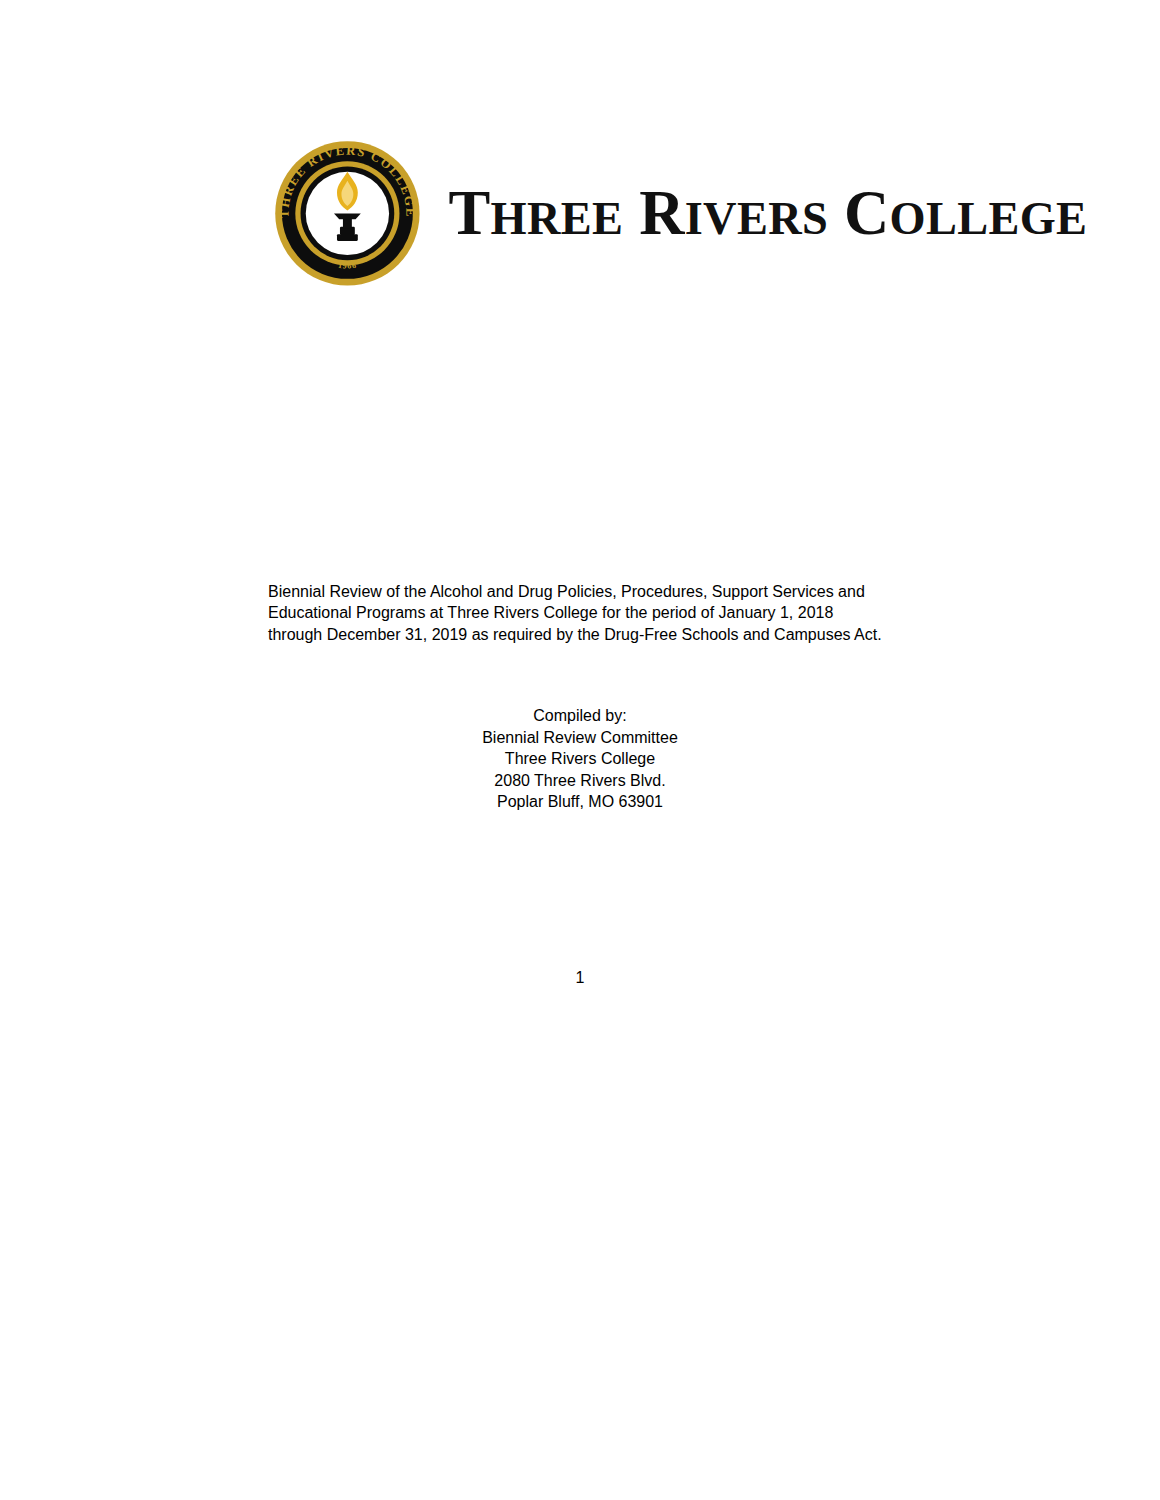THREE RIVERS COLLEGE 1966
THREE RIVERS COLLEGE
Biennial Review of the Alcohol and Drug Policies, Procedures, Support Services and Educational Programs at Three Rivers College for the period of January 1, 2018 through December 31, 2019 as required by the Drug-Free Schools and Campuses Act.
Compiled by:
Biennial Review Committee
Three Rivers College
2080 Three Rivers Blvd.
Poplar Bluff, MO 63901
1